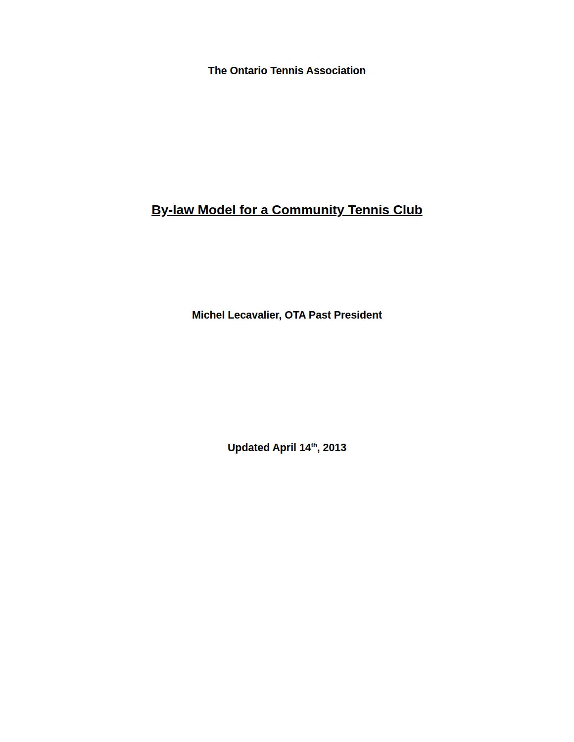The Ontario Tennis Association
By-law Model for a Community Tennis Club
Michel Lecavalier, OTA Past President
Updated April 14th, 2013